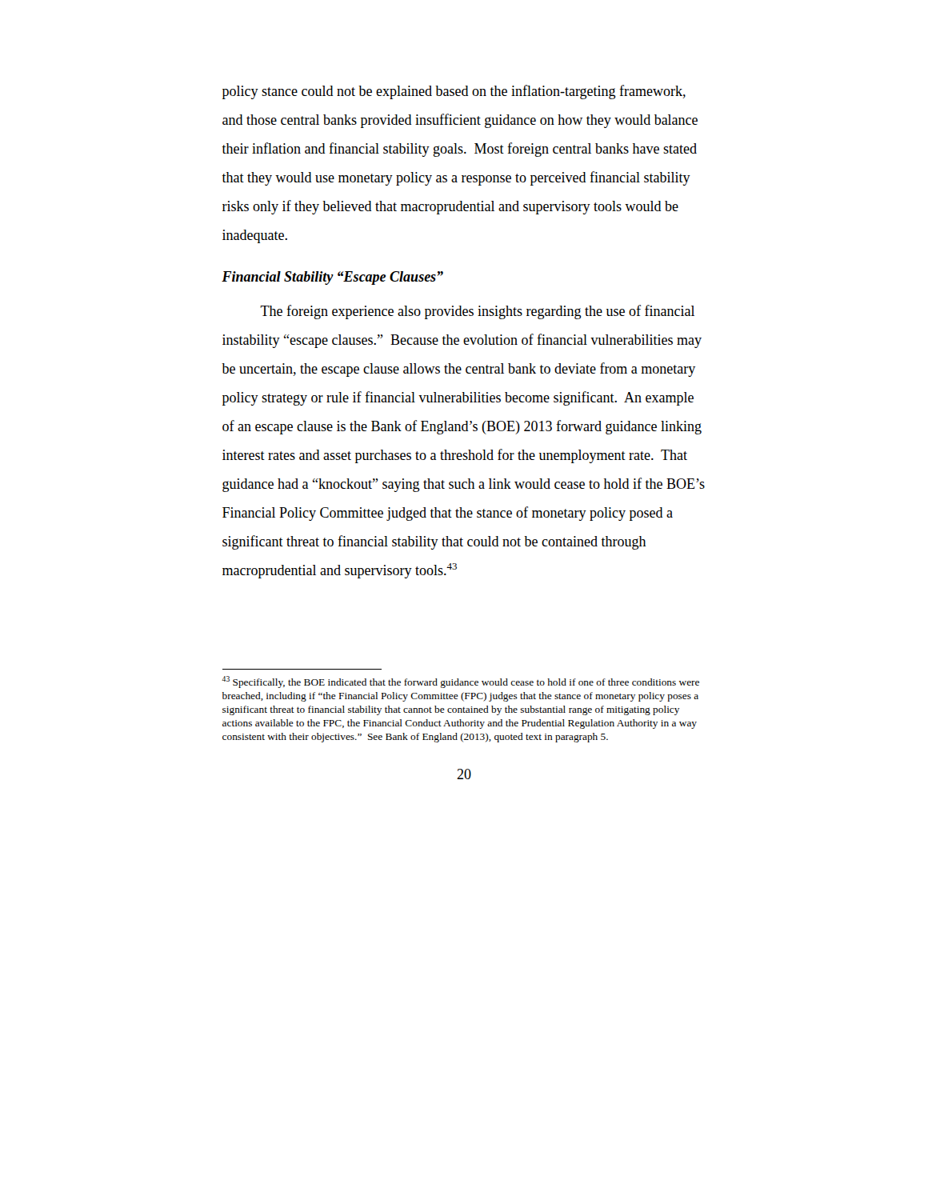policy stance could not be explained based on the inflation-targeting framework, and those central banks provided insufficient guidance on how they would balance their inflation and financial stability goals. Most foreign central banks have stated that they would use monetary policy as a response to perceived financial stability risks only if they believed that macroprudential and supervisory tools would be inadequate.
Financial Stability “Escape Clauses”
The foreign experience also provides insights regarding the use of financial instability “escape clauses.” Because the evolution of financial vulnerabilities may be uncertain, the escape clause allows the central bank to deviate from a monetary policy strategy or rule if financial vulnerabilities become significant. An example of an escape clause is the Bank of England’s (BOE) 2013 forward guidance linking interest rates and asset purchases to a threshold for the unemployment rate. That guidance had a “knockout” saying that such a link would cease to hold if the BOE’s Financial Policy Committee judged that the stance of monetary policy posed a significant threat to financial stability that could not be contained through macroprudential and supervisory tools.43
43 Specifically, the BOE indicated that the forward guidance would cease to hold if one of three conditions were breached, including if “the Financial Policy Committee (FPC) judges that the stance of monetary policy poses a significant threat to financial stability that cannot be contained by the substantial range of mitigating policy actions available to the FPC, the Financial Conduct Authority and the Prudential Regulation Authority in a way consistent with their objectives.” See Bank of England (2013), quoted text in paragraph 5.
20